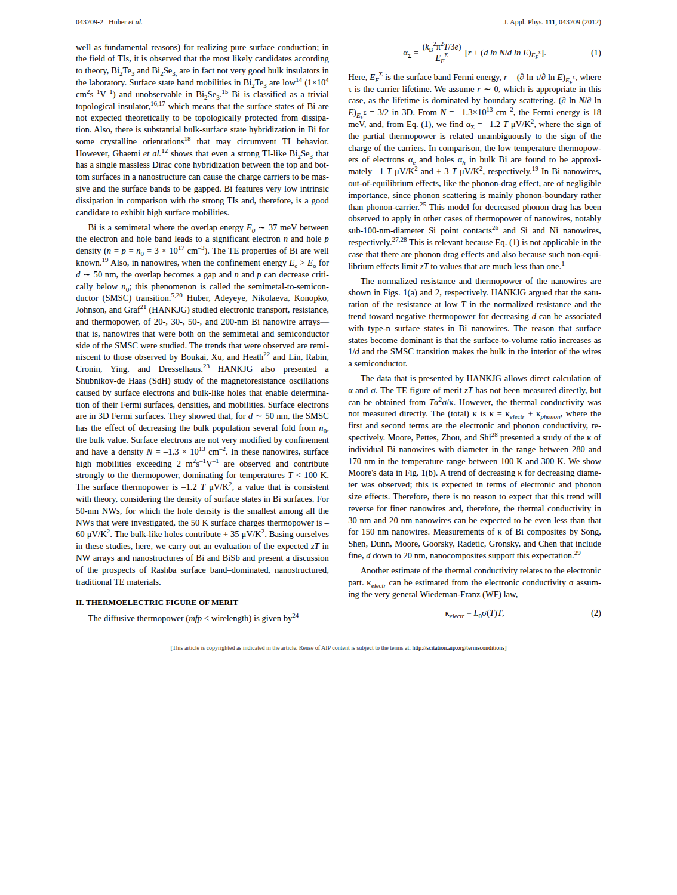043709-2 Huber et al.
J. Appl. Phys. 111, 043709 (2012)
well as fundamental reasons) for realizing pure surface conduction; in the field of TIs, it is observed that the most likely candidates according to theory, Bi2Te3 and Bi2Se3, are in fact not very good bulk insulators in the laboratory. Surface state band mobilities in Bi2Te3 are low14 (1×104 cm2s–1V–1) and unobservable in Bi2Se3.15 Bi is classified as a trivial topological insulator,16,17 which means that the surface states of Bi are not expected theoretically to be topologically protected from dissipation. Also, there is substantial bulk-surface state hybridization in Bi for some crystalline orientations18 that may circumvent TI behavior. However, Ghaemi et al.12 shows that even a strong TI-like Bi2Se3 that has a single massless Dirac cone hybridization between the top and bottom surfaces in a nanostructure can cause the charge carriers to be massive and the surface bands to be gapped. Bi features very low intrinsic dissipation in comparison with the strong TIs and, therefore, is a good candidate to exhibit high surface mobilities.
Bi is a semimetal where the overlap energy E0 ∼ 37 meV between the electron and hole band leads to a significant electron n and hole p density (n = p = n0 = 3 × 1017 cm–3). The TE properties of Bi are well known.19 Also, in nanowires, when the confinement energy Ec > Eo for d ∼ 50 nm, the overlap becomes a gap and n and p can decrease critically below n0; this phenomenon is called the semimetal-to-semiconductor (SMSC) transition.5,20 Huber, Adeyeye, Nikolaeva, Konopko, Johnson, and Graf21 (HANKJG) studied electronic transport, resistance, and thermopower, of 20-, 30-, 50-, and 200-nm Bi nanowire arrays—that is, nanowires that were both on the semimetal and semiconductor side of the SMSC were studied. The trends that were observed are reminiscent to those observed by Boukai, Xu, and Heath22 and Lin, Rabin, Cronin, Ying, and Dresselhaus.23 HANKJG also presented a Shubnikov-de Haas (SdH) study of the magnetoresistance oscillations caused by surface electrons and bulk-like holes that enable determination of their Fermi surfaces, densities, and mobilities. Surface electrons are in 3D Fermi surfaces. They showed that, for d ∼ 50 nm, the SMSC has the effect of decreasing the bulk population several fold from n0, the bulk value. Surface electrons are not very modified by confinement and have a density N = –1.3 × 1013 cm–2. In these nanowires, surface high mobilities exceeding 2 m2s–1V–1 are observed and contribute strongly to the thermopower, dominating for temperatures T < 100 K. The surface thermopower is –1.2 T μV/K2, a value that is consistent with theory, considering the density of surface states in Bi surfaces. For 50-nm NWs, for which the hole density is the smallest among all the NWs that were investigated, the 50 K surface charges thermopower is –60 μV/K2. The bulk-like holes contribute + 35 μV/K2. Basing ourselves in these studies, here, we carry out an evaluation of the expected zT in NW arrays and nanostructures of Bi and BiSb and present a discussion of the prospects of Rashba surface band–dominated, nanostructured, traditional TE materials.
II. Thermoelectric Figure of Merit
The diffusive thermopower (mfp < wirelength) is given by24
αΣ = (kB2π2T/3e) EFΣ [r + (d ln N/d ln E)EFΣ]. (1)
Here, EFΣ is the surface band Fermi energy, r = (∂ ln τ/∂ ln E)EFΣ, where τ is the carrier lifetime. We assume r ∼ 0, which is appropriate in this case, as the lifetime is dominated by boundary scattering. (∂ ln N/∂ ln E)EFΣ = 3/2 in 3D. From N = –1.3×1013 cm–2, the Fermi energy is 18 meV, and, from Eq. (1), we find αΣ = –1.2 T μV/K2, where the sign of the partial thermopower is related unambiguously to the sign of the charge of the carriers. In comparison, the low temperature thermopowers of electrons αe and holes αh in bulk Bi are found to be approximately –1 T μV/K2 and + 3 T μV/K2, respectively.19 In Bi nanowires, out-of-equilibrium effects, like the phonon-drag effect, are of negligible importance, since phonon scattering is mainly phonon-boundary rather than phonon-carrier.25 This model for decreased phonon drag has been observed to apply in other cases of thermopower of nanowires, notably sub-100-nm-diameter Si point contacts26 and Si and Ni nanowires, respectively.27,28 This is relevant because Eq. (1) is not applicable in the case that there are phonon drag effects and also because such non-equilibrium effects limit zT to values that are much less than one.1
The normalized resistance and thermopower of the nanowires are shown in Figs. 1(a) and 2, respectively. HANKJG argued that the saturation of the resistance at low T in the normalized resistance and the trend toward negative thermopower for decreasing d can be associated with type-n surface states in Bi nanowires. The reason that surface states become dominant is that the surface-to-volume ratio increases as 1/d and the SMSC transition makes the bulk in the interior of the wires a semiconductor.
The data that is presented by HANKJG allows direct calculation of α and σ. The TE figure of merit zT has not been measured directly, but can be obtained from Tα2σ/κ. However, the thermal conductivity was not measured directly. The (total) κ is κ = κelectr + κphonon, where the first and second terms are the electronic and phonon conductivity, respectively. Moore, Pettes, Zhou, and Shi28 presented a study of the κ of individual Bi nanowires with diameter in the range between 280 and 170 nm in the temperature range between 100 K and 300 K. We show Moore's data in Fig. 1(b). A trend of decreasing κ for decreasing diameter was observed; this is expected in terms of electronic and phonon size effects. Therefore, there is no reason to expect that this trend will reverse for finer nanowires and, therefore, the thermal conductivity in 30 nm and 20 nm nanowires can be expected to be even less than that for 150 nm nanowires. Measurements of κ of Bi composites by Song, Shen, Dunn, Moore, Goorsky, Radetic, Gronsky, and Chen that include fine, d down to 20 nm, nanocomposites support this expectation.29
Another estimate of the thermal conductivity relates to the electronic part. κelectr can be estimated from the electronic conductivity σ assuming the very general Wiedeman-Franz (WF) law,
κelectr = L0σ(T)T, (2)
[This article is copyrighted as indicated in the article. Reuse of AIP content is subject to the terms at: http://scitation.aip.org/termsconditions]